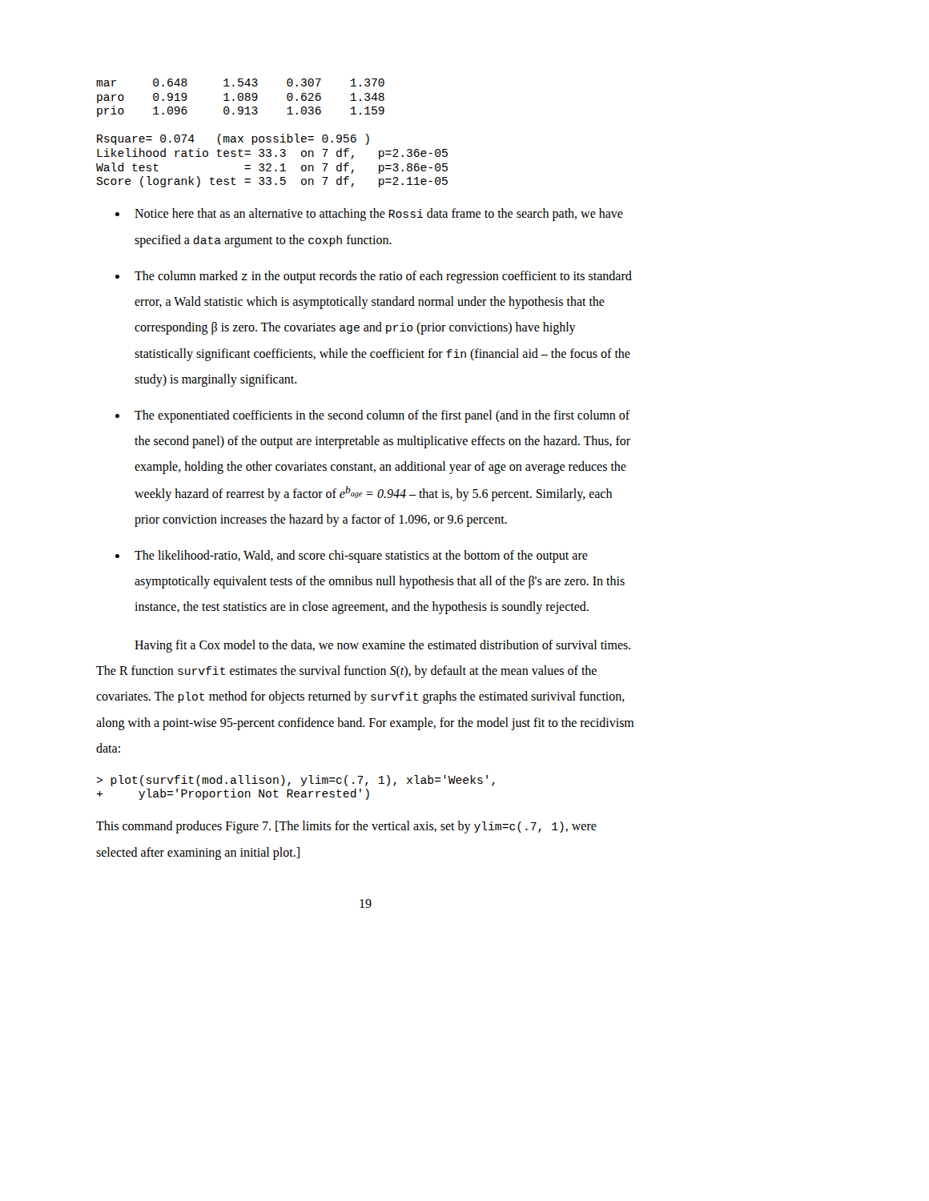mar     0.648     1.543    0.307    1.370
paro    0.919     1.089    0.626    1.348
prio    1.096     0.913    1.036    1.159

Rsquare= 0.074   (max possible= 0.956 )
Likelihood ratio test= 33.3  on 7 df,   p=2.36e-05
Wald test            = 32.1  on 7 df,   p=3.86e-05
Score (logrank) test = 33.5  on 7 df,   p=2.11e-05
Notice here that as an alternative to attaching the Rossi data frame to the search path, we have specified a data argument to the coxph function.
The column marked z in the output records the ratio of each regression coefficient to its standard error, a Wald statistic which is asymptotically standard normal under the hypothesis that the corresponding β is zero. The covariates age and prio (prior convictions) have highly statistically significant coefficients, while the coefficient for fin (financial aid – the focus of the study) is marginally significant.
The exponentiated coefficients in the second column of the first panel (and in the first column of the second panel) of the output are interpretable as multiplicative effects on the hazard. Thus, for example, holding the other covariates constant, an additional year of age on average reduces the weekly hazard of rearrest by a factor of ebage = 0.944 – that is, by 5.6 percent. Similarly, each prior conviction increases the hazard by a factor of 1.096, or 9.6 percent.
The likelihood-ratio, Wald, and score chi-square statistics at the bottom of the output are asymptotically equivalent tests of the omnibus null hypothesis that all of the β's are zero. In this instance, the test statistics are in close agreement, and the hypothesis is soundly rejected.
Having fit a Cox model to the data, we now examine the estimated distribution of survival times. The R function survfit estimates the survival function S(t), by default at the mean values of the covariates. The plot method for objects returned by survfit graphs the estimated surivival function, along with a point-wise 95-percent confidence band. For example, for the model just fit to the recidivism data:
> plot(survfit(mod.allison), ylim=c(.7, 1), xlab='Weeks',
+     ylab='Proportion Not Rearrested')
This command produces Figure 7. [The limits for the vertical axis, set by ylim=c(.7, 1), were selected after examining an initial plot.]
19